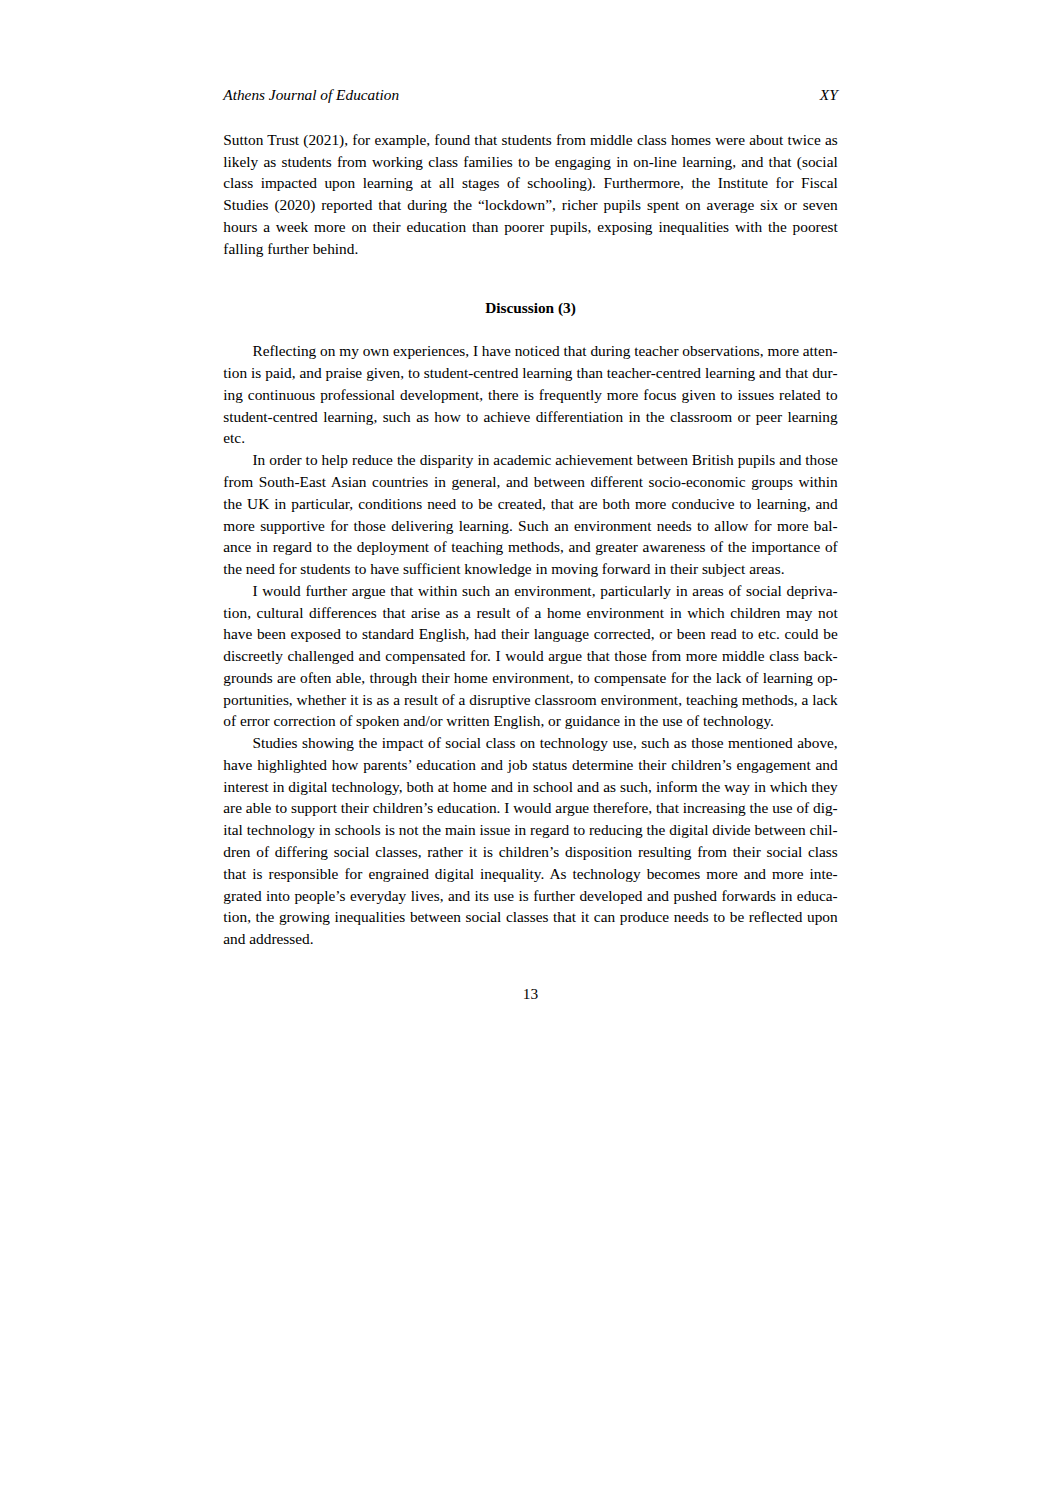Athens Journal of Education XY
Sutton Trust (2021), for example, found that students from middle class homes were about twice as likely as students from working class families to be engaging in on-line learning, and that (social class impacted upon learning at all stages of schooling). Furthermore, the Institute for Fiscal Studies (2020) reported that during the “lockdown”, richer pupils spent on average six or seven hours a week more on their education than poorer pupils, exposing inequalities with the poorest falling further behind.
Discussion (3)
Reflecting on my own experiences, I have noticed that during teacher observations, more attention is paid, and praise given, to student-centred learning than teacher-centred learning and that during continuous professional development, there is frequently more focus given to issues related to student-centred learning, such as how to achieve differentiation in the classroom or peer learning etc.
In order to help reduce the disparity in academic achievement between British pupils and those from South-East Asian countries in general, and between different socio-economic groups within the UK in particular, conditions need to be created, that are both more conducive to learning, and more supportive for those delivering learning. Such an environment needs to allow for more balance in regard to the deployment of teaching methods, and greater awareness of the importance of the need for students to have sufficient knowledge in moving forward in their subject areas.
I would further argue that within such an environment, particularly in areas of social deprivation, cultural differences that arise as a result of a home environment in which children may not have been exposed to standard English, had their language corrected, or been read to etc. could be discreetly challenged and compensated for. I would argue that those from more middle class backgrounds are often able, through their home environment, to compensate for the lack of learning opportunities, whether it is as a result of a disruptive classroom environment, teaching methods, a lack of error correction of spoken and/or written English, or guidance in the use of technology.
Studies showing the impact of social class on technology use, such as those mentioned above, have highlighted how parents’ education and job status determine their children’s engagement and interest in digital technology, both at home and in school and as such, inform the way in which they are able to support their children’s education. I would argue therefore, that increasing the use of digital technology in schools is not the main issue in regard to reducing the digital divide between children of differing social classes, rather it is children’s disposition resulting from their social class that is responsible for engrained digital inequality. As technology becomes more and more integrated into people’s everyday lives, and its use is further developed and pushed forwards in education, the growing inequalities between social classes that it can produce needs to be reflected upon and addressed.
13